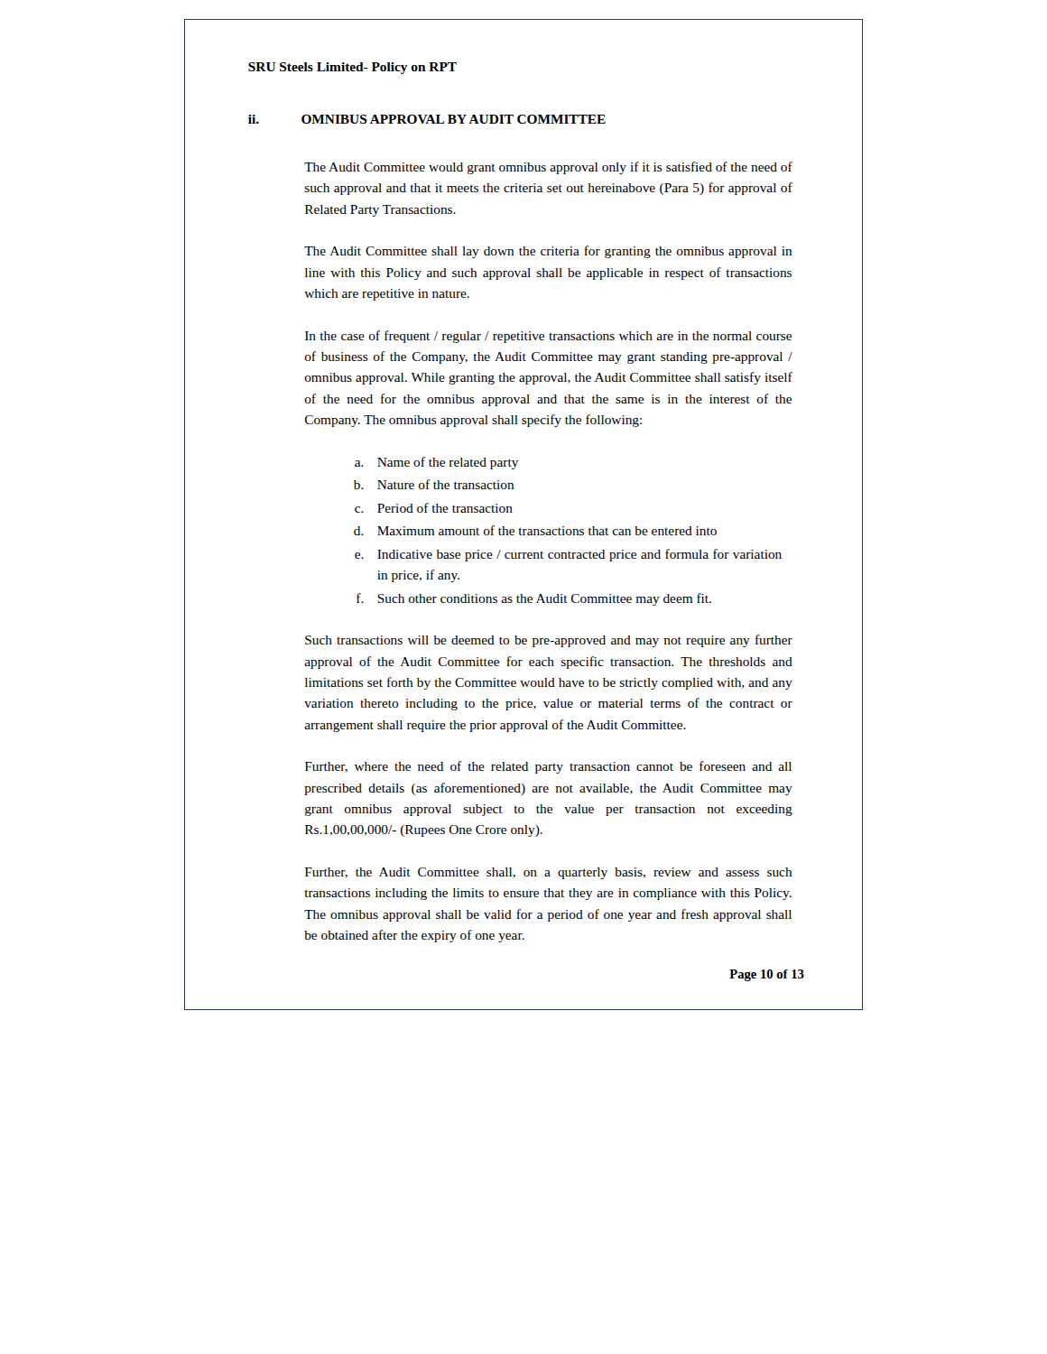SRU Steels Limited- Policy on RPT
ii. OMNIBUS APPROVAL BY AUDIT COMMITTEE
The Audit Committee would grant omnibus approval only if it is satisfied of the need of such approval and that it meets the criteria set out hereinabove (Para 5) for approval of Related Party Transactions.
The Audit Committee shall lay down the criteria for granting the omnibus approval in line with this Policy and such approval shall be applicable in respect of transactions which are repetitive in nature.
In the case of frequent / regular / repetitive transactions which are in the normal course of business of the Company, the Audit Committee may grant standing pre-approval / omnibus approval. While granting the approval, the Audit Committee shall satisfy itself of the need for the omnibus approval and that the same is in the interest of the Company. The omnibus approval shall specify the following:
Name of the related party
Nature of the transaction
Period of the transaction
Maximum amount of the transactions that can be entered into
Indicative base price / current contracted price and formula for variation in price, if any.
Such other conditions as the Audit Committee may deem fit.
Such transactions will be deemed to be pre-approved and may not require any further approval of the Audit Committee for each specific transaction. The thresholds and limitations set forth by the Committee would have to be strictly complied with, and any variation thereto including to the price, value or material terms of the contract or arrangement shall require the prior approval of the Audit Committee.
Further, where the need of the related party transaction cannot be foreseen and all prescribed details (as aforementioned) are not available, the Audit Committee may grant omnibus approval subject to the value per transaction not exceeding Rs.1,00,00,000/- (Rupees One Crore only).
Further, the Audit Committee shall, on a quarterly basis, review and assess such transactions including the limits to ensure that they are in compliance with this Policy. The omnibus approval shall be valid for a period of one year and fresh approval shall be obtained after the expiry of one year.
Page 10 of 13